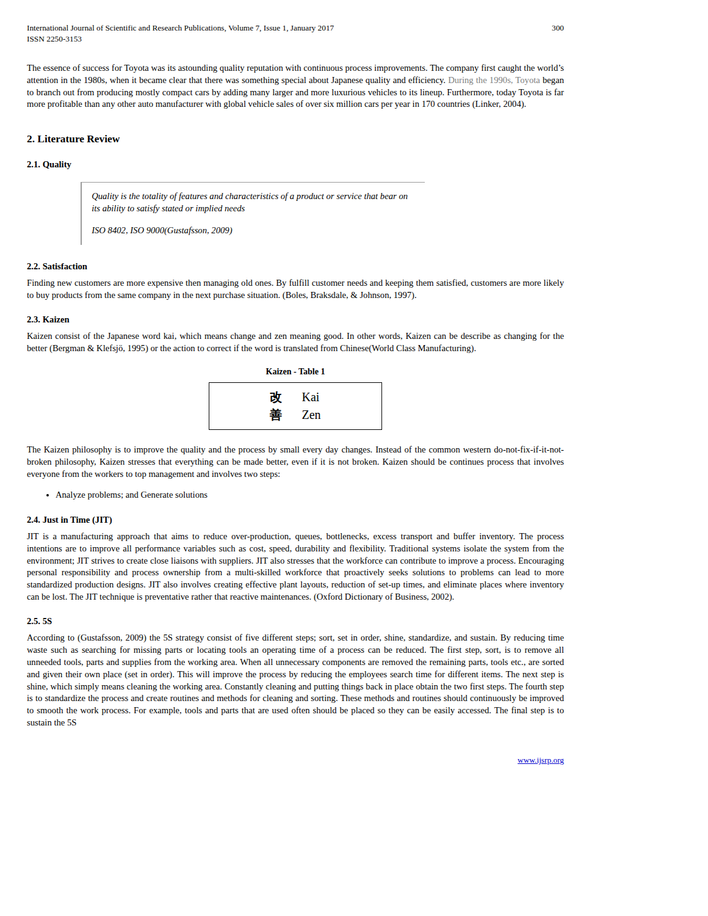International Journal of Scientific and Research Publications, Volume 7, Issue 1, January 2017
ISSN 2250-3153
300
The essence of success for Toyota was its astounding quality reputation with continuous process improvements. The company first caught the world’s attention in the 1980s, when it became clear that there was something special about Japanese quality and efficiency. During the 1990s, Toyota began to branch out from producing mostly compact cars by adding many larger and more luxurious vehicles to its lineup. Furthermore, today Toyota is far more profitable than any other auto manufacturer with global vehicle sales of over six million cars per year in 170 countries (Linker, 2004).
2. Literature Review
2.1. Quality
Quality is the totality of features and characteristics of a product or service that bear on its ability to satisfy stated or implied needs
ISO 8402, ISO 9000(Gustafsson, 2009)
2.2. Satisfaction
Finding new customers are more expensive then managing old ones. By fulfill customer needs and keeping them satisfied, customers are more likely to buy products from the same company in the next purchase situation. (Boles, Braksdale, & Johnson, 1997).
2.3. Kaizen
Kaizen consist of the Japanese word kai, which means change and zen meaning good. In other words, Kaizen can be describe as changing for the better (Bergman & Klefsjö, 1995) or the action to correct if the word is translated from Chinese(World Class Manufacturing).
Kaizen - Table 1
| 改 | Kai |
| 善 | Zen |
The Kaizen philosophy is to improve the quality and the process by small every day changes. Instead of the common western do-not-fix-if-it-not-broken philosophy, Kaizen stresses that everything can be made better, even if it is not broken. Kaizen should be continues process that involves everyone from the workers to top management and involves two steps:
Analyze problems; and Generate solutions
2.4. Just in Time (JIT)
JIT is a manufacturing approach that aims to reduce over-production, queues, bottlenecks, excess transport and buffer inventory. The process intentions are to improve all performance variables such as cost, speed, durability and flexibility. Traditional systems isolate the system from the environment; JIT strives to create close liaisons with suppliers. JIT also stresses that the workforce can contribute to improve a process. Encouraging personal responsibility and process ownership from a multi-skilled workforce that proactively seeks solutions to problems can lead to more standardized production designs. JIT also involves creating effective plant layouts, reduction of set-up times, and eliminate places where inventory can be lost. The JIT technique is preventative rather that reactive maintenances. (Oxford Dictionary of Business, 2002).
2.5. 5S
According to (Gustafsson, 2009) the 5S strategy consist of five different steps; sort, set in order, shine, standardize, and sustain. By reducing time waste such as searching for missing parts or locating tools an operating time of a process can be reduced. The first step, sort, is to remove all unneeded tools, parts and supplies from the working area. When all unnecessary components are removed the remaining parts, tools etc., are sorted and given their own place (set in order). This will improve the process by reducing the employees search time for different items. The next step is shine, which simply means cleaning the working area. Constantly cleaning and putting things back in place obtain the two first steps. The fourth step is to standardize the process and create routines and methods for cleaning and sorting. These methods and routines should continuously be improved to smooth the work process. For example, tools and parts that are used often should be placed so they can be easily accessed. The final step is to sustain the 5S
www.ijsrp.org